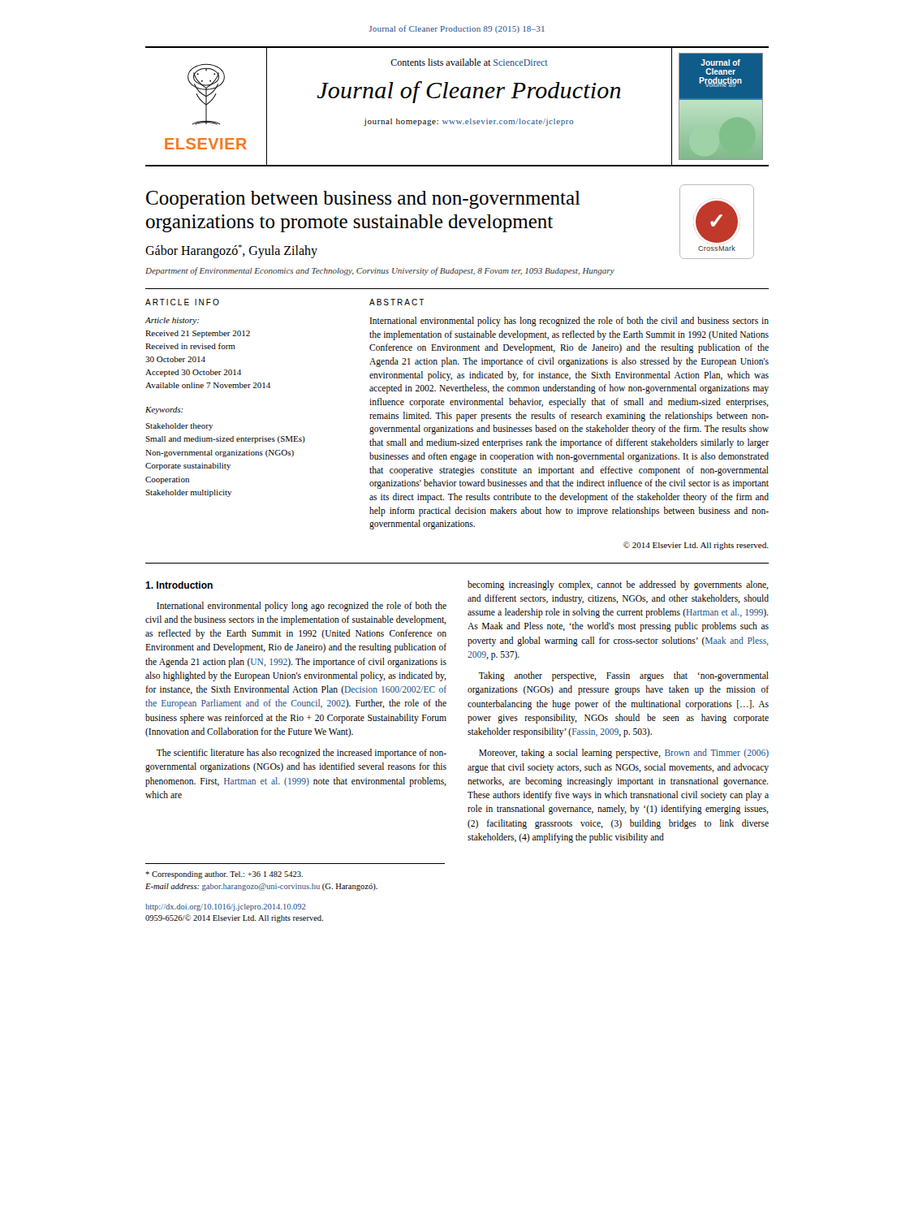Journal of Cleaner Production 89 (2015) 18–31
ELSEVIER
Contents lists available at ScienceDirect
Journal of Cleaner Production
journal homepage: www.elsevier.com/locate/jclepro
Journal of
Cleaner
Production
Volume 89
Cooperation between business and non-governmental organizations to promote sustainable development
Gábor Harangozó*, Gyula Zilahy
Department of Environmental Economics and Technology, Corvinus University of Budapest, 8 Fovam ter, 1093 Budapest, Hungary
✓
CrossMark
Article info
Article history:
Received 21 September 2012
Received in revised form
30 October 2014
Accepted 30 October 2014
Available online 7 November 2014
Keywords:
Stakeholder theory
Small and medium-sized enterprises (SMEs)
Non-governmental organizations (NGOs)
Corporate sustainability
Cooperation
Stakeholder multiplicity
Abstract
International environmental policy has long recognized the role of both the civil and business sectors in the implementation of sustainable development, as reflected by the Earth Summit in 1992 (United Nations Conference on Environment and Development, Rio de Janeiro) and the resulting publication of the Agenda 21 action plan. The importance of civil organizations is also stressed by the European Union's environmental policy, as indicated by, for instance, the Sixth Environmental Action Plan, which was accepted in 2002. Nevertheless, the common understanding of how non-governmental organizations may influence corporate environmental behavior, especially that of small and medium-sized enterprises, remains limited. This paper presents the results of research examining the relationships between non-governmental organizations and businesses based on the stakeholder theory of the firm. The results show that small and medium-sized enterprises rank the importance of different stakeholders similarly to larger businesses and often engage in cooperation with non-governmental organizations. It is also demonstrated that cooperative strategies constitute an important and effective component of non-governmental organizations' behavior toward businesses and that the indirect influence of the civil sector is as important as its direct impact. The results contribute to the development of the stakeholder theory of the firm and help inform practical decision makers about how to improve relationships between business and non-governmental organizations.
© 2014 Elsevier Ltd. All rights reserved.
1. Introduction
International environmental policy long ago recognized the role of both the civil and the business sectors in the implementation of sustainable development, as reflected by the Earth Summit in 1992 (United Nations Conference on Environment and Development, Rio de Janeiro) and the resulting publication of the Agenda 21 action plan (UN, 1992). The importance of civil organizations is also highlighted by the European Union's environmental policy, as indicated by, for instance, the Sixth Environmental Action Plan (Decision 1600/2002/EC of the European Parliament and of the Council, 2002). Further, the role of the business sphere was reinforced at the Rio + 20 Corporate Sustainability Forum (Innovation and Collaboration for the Future We Want).
The scientific literature has also recognized the increased importance of non-governmental organizations (NGOs) and has identified several reasons for this phenomenon. First, Hartman et al. (1999) note that environmental problems, which are
becoming increasingly complex, cannot be addressed by governments alone, and different sectors, industry, citizens, NGOs, and other stakeholders, should assume a leadership role in solving the current problems (Hartman et al., 1999). As Maak and Pless note, ‘the world's most pressing public problems such as poverty and global warming call for cross-sector solutions’ (Maak and Pless, 2009, p. 537).
Taking another perspective, Fassin argues that ‘non-governmental organizations (NGOs) and pressure groups have taken up the mission of counterbalancing the huge power of the multinational corporations […]. As power gives responsibility, NGOs should be seen as having corporate stakeholder responsibility’ (Fassin, 2009, p. 503).
Moreover, taking a social learning perspective, Brown and Timmer (2006) argue that civil society actors, such as NGOs, social movements, and advocacy networks, are becoming increasingly important in transnational governance. These authors identify five ways in which transnational civil society can play a role in transnational governance, namely, by ‘(1) identifying emerging issues, (2) facilitating grassroots voice, (3) building bridges to link diverse stakeholders, (4) amplifying the public visibility and
* Corresponding author. Tel.: +36 1 482 5423.
E-mail address: gabor.harangozo@uni-corvinus.hu (G. Harangozó).
http://dx.doi.org/10.1016/j.jclepro.2014.10.092
0959-6526/© 2014 Elsevier Ltd. All rights reserved.